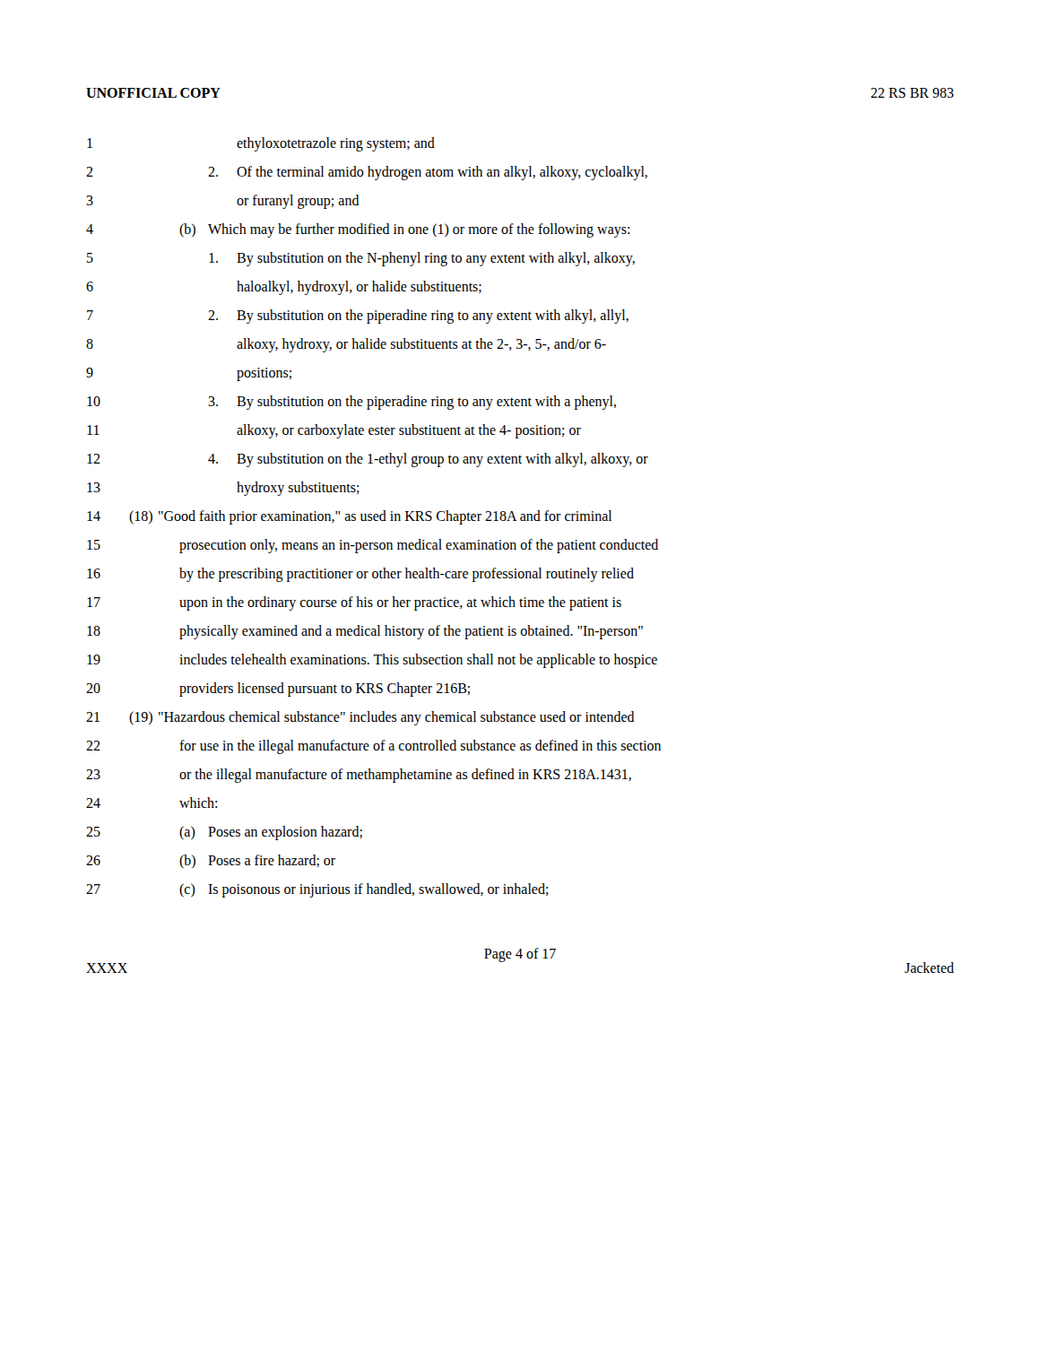Unofficial Copy 22 RS BR 983
1 ethyloxotetrazole ring system; and
22. Of the terminal amido hydrogen atom with an alkyl, alkoxy, cycloalkyl,
3 or furanyl group; and
4(b) Which may be further modified in one (1) or more of the following ways:
51. By substitution on the N-phenyl ring to any extent with alkyl, alkoxy,
6 haloalkyl, hydroxyl, or halide substituents;
72. By substitution on the piperadine ring to any extent with alkyl, allyl,
8 alkoxy, hydroxy, or halide substituents at the 2-, 3-, 5-, and/or 6-
9 positions;
103. By substitution on the piperadine ring to any extent with a phenyl,
11 alkoxy, or carboxylate ester substituent at the 4- position; or
124. By substitution on the 1-ethyl group to any extent with alkyl, alkoxy, or
13 hydroxy substituents;
14(18)"Good faith prior examination," as used in KRS Chapter 218A and for criminal
15 prosecution only, means an in-person medical examination of the patient conducted
16 by the prescribing practitioner or other health-care professional routinely relied
17 upon in the ordinary course of his or her practice, at which time the patient is
18 physically examined and a medical history of the patient is obtained. "In-person"
19 includes telehealth examinations. This subsection shall not be applicable to hospice
20 providers licensed pursuant to KRS Chapter 216B;
21(19)"Hazardous chemical substance" includes any chemical substance used or intended
22 for use in the illegal manufacture of a controlled substance as defined in this section
23 or the illegal manufacture of methamphetamine as defined in KRS 218A.1431,
24 which:
25(a) Poses an explosion hazard;
26(b) Poses a fire hazard; or
27(c) Is poisonous or injurious if handled, swallowed, or inhaled;
Page 4 of 17
XXXX Jacketed